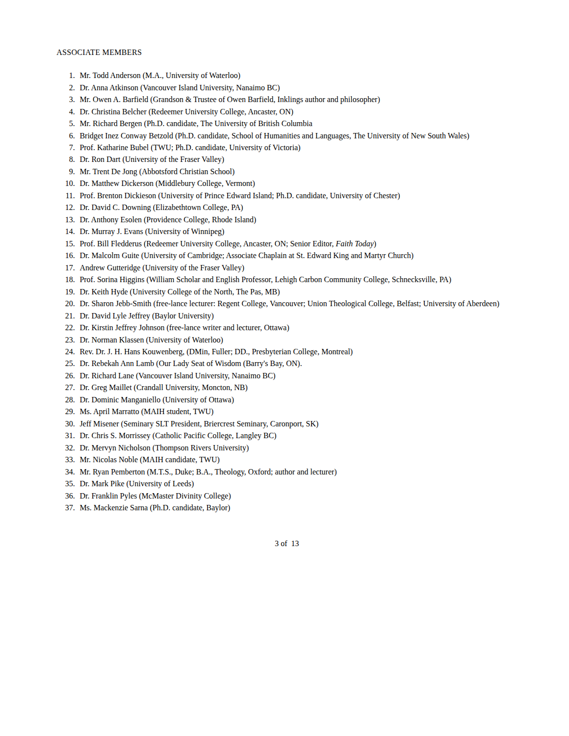ASSOCIATE MEMBERS
Mr. Todd Anderson (M.A., University of Waterloo)
Dr. Anna Atkinson (Vancouver Island University, Nanaimo BC)
Mr. Owen A. Barfield (Grandson & Trustee of Owen Barfield, Inklings author and philosopher)
Dr. Christina Belcher (Redeemer University College, Ancaster, ON)
Mr. Richard Bergen (Ph.D. candidate, The University of British Columbia
Bridget Inez Conway Betzold (Ph.D. candidate, School of Humanities and Languages, The University of New South Wales)
Prof. Katharine Bubel (TWU; Ph.D. candidate, University of Victoria)
Dr. Ron Dart (University of the Fraser Valley)
Mr. Trent De Jong (Abbotsford Christian School)
Dr. Matthew Dickerson (Middlebury College, Vermont)
Prof. Brenton Dickieson (University of Prince Edward Island; Ph.D. candidate, University of Chester)
Dr. David C. Downing (Elizabethtown College, PA)
Dr. Anthony Esolen (Providence College, Rhode Island)
Dr. Murray J. Evans (University of Winnipeg)
Prof. Bill Fledderus (Redeemer University College, Ancaster, ON; Senior Editor, Faith Today)
Dr. Malcolm Guite (University of Cambridge; Associate Chaplain at St. Edward King and Martyr Church)
Andrew Gutteridge (University of the Fraser Valley)
Prof. Sorina Higgins (William Scholar and English Professor, Lehigh Carbon Community College, Schnecksville, PA)
Dr. Keith Hyde (University College of the North, The Pas, MB)
Dr. Sharon Jebb-Smith (free-lance lecturer: Regent College, Vancouver; Union Theological College, Belfast; University of Aberdeen)
Dr. David Lyle Jeffrey (Baylor University)
Dr. Kirstin Jeffrey Johnson (free-lance writer and lecturer, Ottawa)
Dr. Norman Klassen (University of Waterloo)
Rev. Dr. J. H. Hans Kouwenberg, (DMin, Fuller; DD., Presbyterian College, Montreal)
Dr. Rebekah Ann Lamb (Our Lady Seat of Wisdom (Barry's Bay, ON).
Dr. Richard Lane (Vancouver Island University, Nanaimo BC)
Dr. Greg Maillet (Crandall University, Moncton, NB)
Dr. Dominic Manganiello (University of Ottawa)
Ms. April Marratto (MAIH student, TWU)
Jeff Misener (Seminary SLT President, Briercrest Seminary, Caronport, SK)
Dr. Chris S. Morrissey (Catholic Pacific College, Langley BC)
Dr. Mervyn Nicholson (Thompson Rivers University)
Mr. Nicolas Noble (MAIH candidate, TWU)
Mr. Ryan Pemberton (M.T.S., Duke; B.A., Theology, Oxford; author and lecturer)
Dr. Mark Pike (University of Leeds)
Dr. Franklin Pyles (McMaster Divinity College)
Ms. Mackenzie Sarna (Ph.D. candidate, Baylor)
3 of 13